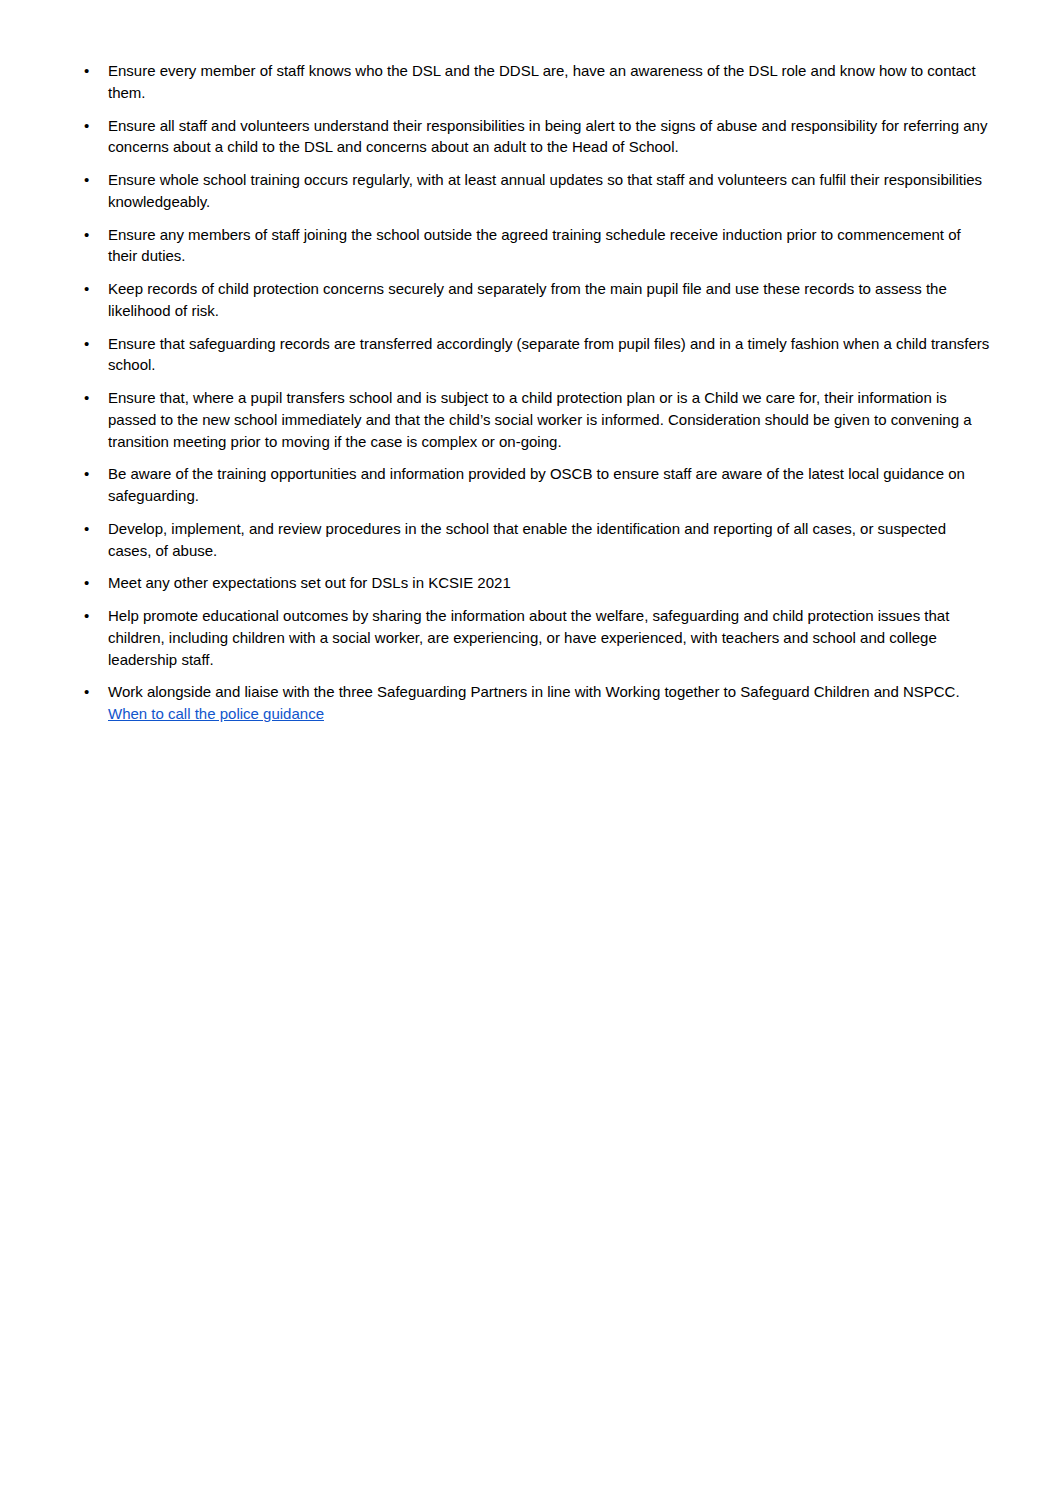Ensure every member of staff knows who the DSL and the DDSL are, have an awareness of the DSL role and know how to contact them.
Ensure all staff and volunteers understand their responsibilities in being alert to the signs of abuse and responsibility for referring any concerns about a child to the DSL and concerns about an adult to the Head of School.
Ensure whole school training occurs regularly, with at least annual updates so that staff and volunteers can fulfil their responsibilities knowledgeably.
Ensure any members of staff joining the school outside the agreed training schedule receive induction prior to commencement of their duties.
Keep records of child protection concerns securely and separately from the main pupil file and use these records to assess the likelihood of risk.
Ensure that safeguarding records are transferred accordingly (separate from pupil files) and in a timely fashion when a child transfers school.
Ensure that, where a pupil transfers school and is subject to a child protection plan or is a Child we care for, their information is passed to the new school immediately and that the child’s social worker is informed. Consideration should be given to convening a transition meeting prior to moving if the case is complex or on-going.
Be aware of the training opportunities and information provided by OSCB to ensure staff are aware of the latest local guidance on safeguarding.
Develop, implement, and review procedures in the school that enable the identification and reporting of all cases, or suspected cases, of abuse.
Meet any other expectations set out for DSLs in KCSIE 2021
Help promote educational outcomes by sharing the information about the welfare, safeguarding and child protection issues that children, including children with a social worker, are experiencing, or have experienced, with teachers and school and college leadership staff.
Work alongside and liaise with the three Safeguarding Partners in line with Working together to Safeguard Children and NSPCC. When to call the police guidance